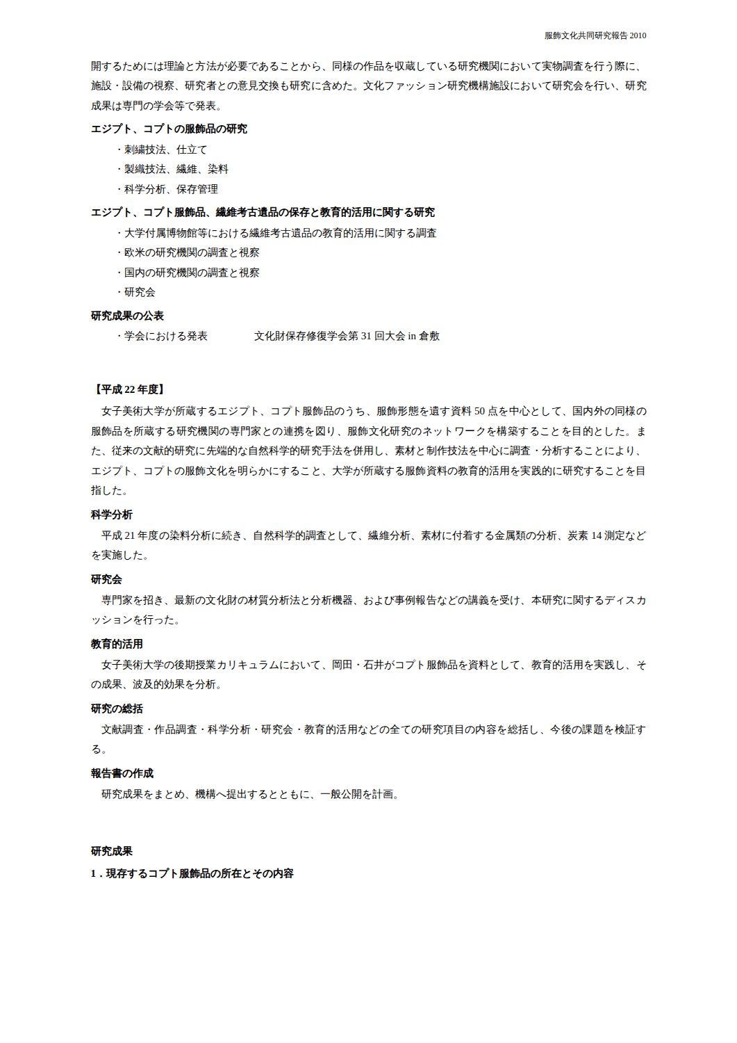服飾文化共同研究報告 2010
開するためには理論と方法が必要であることから、同様の作品を収蔵している研究機関において実物調査を行う際に、施設・設備の視察、研究者との意見交換も研究に含めた。文化ファッション研究機構施設において研究会を行い、研究成果は専門の学会等で発表。
エジプト、コプトの服飾品の研究
刺繍技法、仕立て
製織技法、繊維、染料
科学分析、保存管理
エジプト、コプト服飾品、繊維考古遺品の保存と教育的活用に関する研究
大学付属博物館等における繊維考古遺品の教育的活用に関する調査
欧米の研究機関の調査と視察
国内の研究機関の調査と視察
研究会
研究成果の公表
学会における発表 文化財保存修復学会第 31 回大会 in 倉敷
【平成 22 年度】
女子美術大学が所蔵するエジプト、コプト服飾品のうち、服飾形態を遺す資料 50 点を中心として、国内外の同様の服飾品を所蔵する研究機関の専門家との連携を図り、服飾文化研究のネットワークを構築することを目的とした。また、従来の文献的研究に先端的な自然科学的研究手法を併用し、素材と制作技法を中心に調査・分析することにより、エジプト、コプトの服飾文化を明らかにすること、大学が所蔵する服飾資料の教育的活用を実践的に研究することを目指した。
科学分析
平成 21 年度の染料分析に続き、自然科学的調査として、繊維分析、素材に付着する金属類の分析、炭素 14 測定などを実施した。
研究会
専門家を招き、最新の文化財の材質分析法と分析機器、および事例報告などの講義を受け、本研究に関するディスカッションを行った。
教育的活用
女子美術大学の後期授業カリキュラムにおいて、岡田・石井がコプト服飾品を資料として、教育的活用を実践し、その成果、波及的効果を分析。
研究の総括
文献調査・作品調査・科学分析・研究会・教育的活用などの全ての研究項目の内容を総括し、今後の課題を検証する。
報告書の作成
研究成果をまとめ、機構へ提出するとともに、一般公開を計画。
研究成果
1．現存するコプト服飾品の所在とその内容